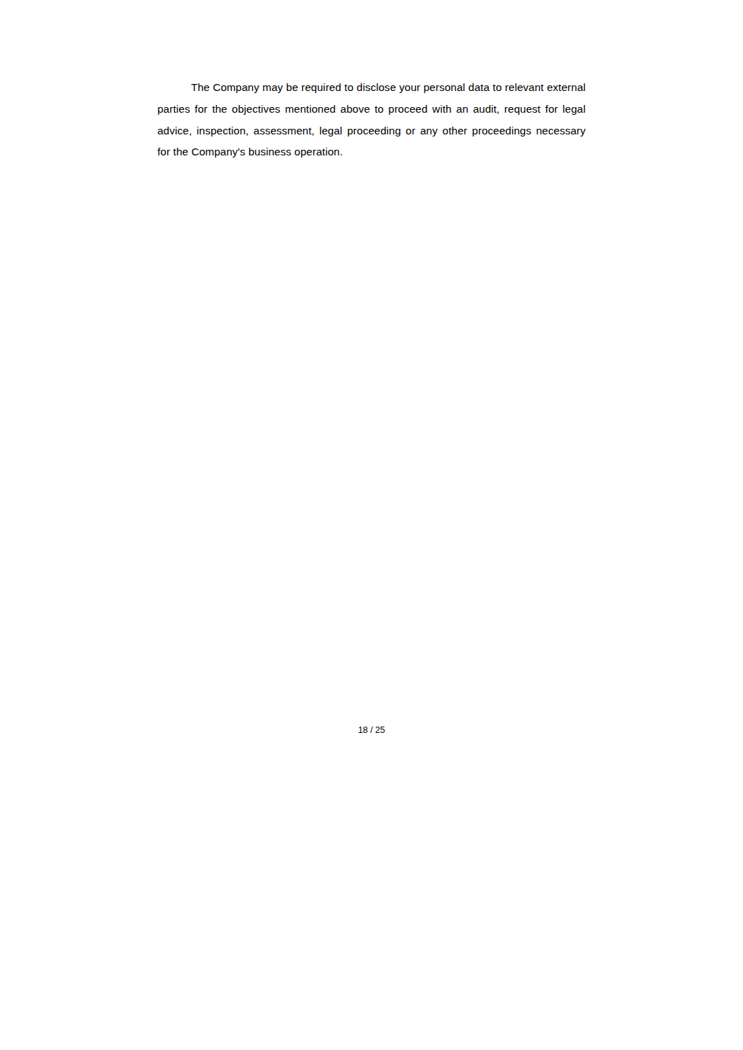The Company may be required to disclose your personal data to relevant external parties for the objectives mentioned above to proceed with an audit, request for legal advice, inspection, assessment, legal proceeding or any other proceedings necessary for the Company's business operation.
18 / 25